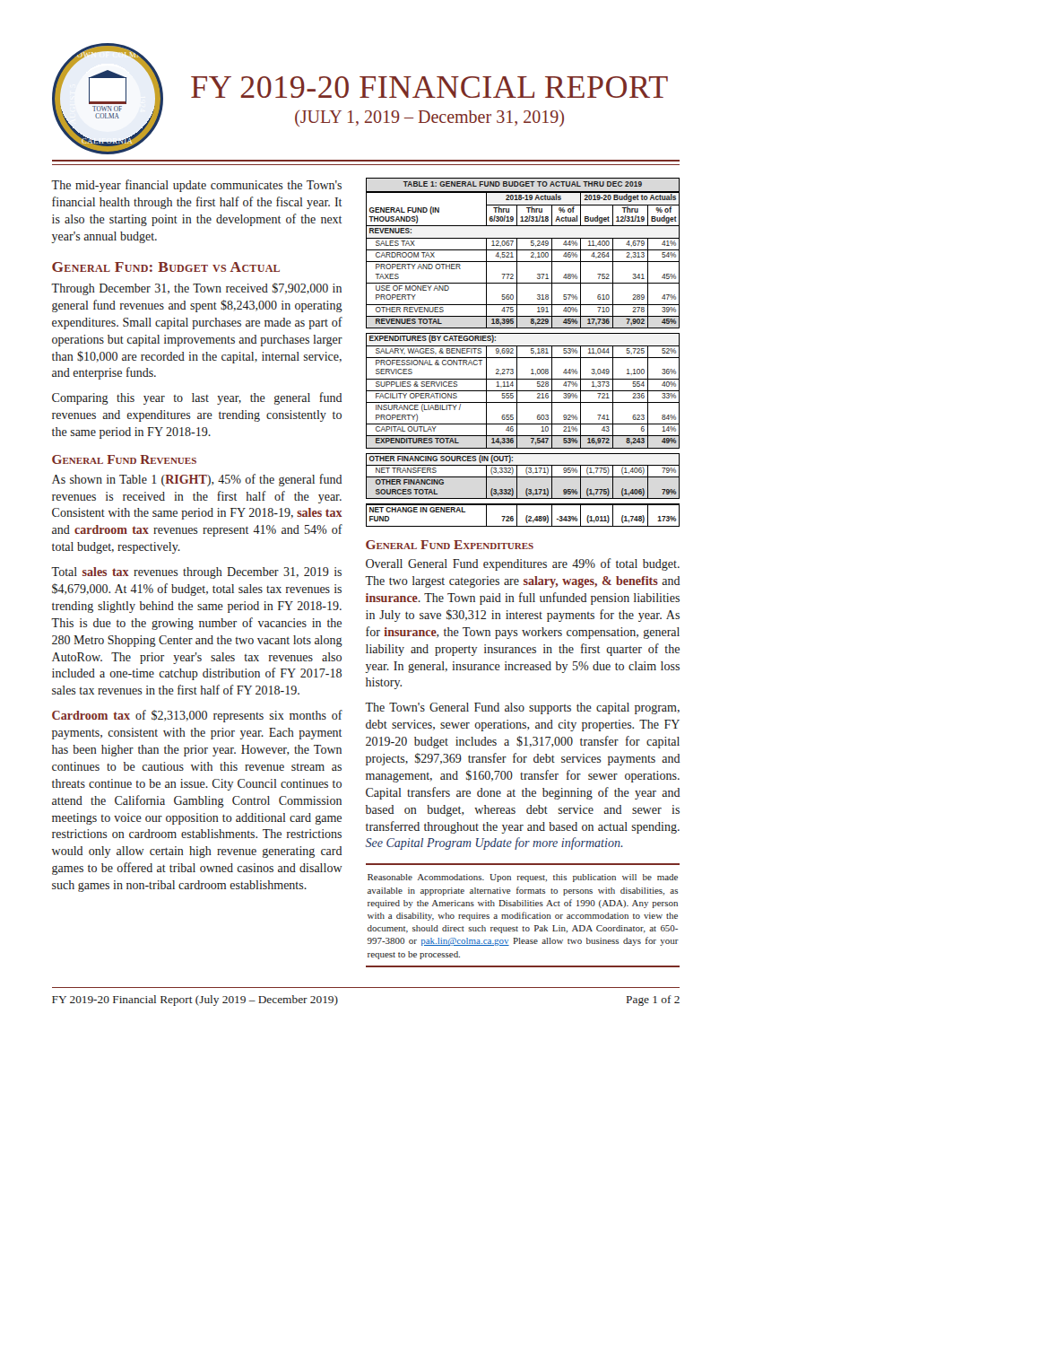Town of Colma California August 5 1924
TOWN OF
COLMA
FY 2019-20 FINANCIAL REPORT
(JULY 1, 2019 – December 31, 2019)
The mid-year financial update communicates the Town's financial health through the first half of the fiscal year. It is also the starting point in the development of the next year's annual budget.
General Fund: Budget vs Actual
Through December 31, the Town received $7,902,000 in general fund revenues and spent $8,243,000 in operating expenditures. Small capital purchases are made as part of operations but capital improvements and purchases larger than $10,000 are recorded in the capital, internal service, and enterprise funds.
Comparing this year to last year, the general fund revenues and expenditures are trending consistently to the same period in FY 2018-19.
General Fund Revenues
As shown in Table 1 (RIGHT), 45% of the general fund revenues is received in the first half of the year. Consistent with the same period in FY 2018-19, sales tax and cardroom tax revenues represent 41% and 54% of total budget, respectively.
Total sales tax revenues through December 31, 2019 is $4,679,000. At 41% of budget, total sales tax revenues is trending slightly behind the same period in FY 2018-19. This is due to the growing number of vacancies in the 280 Metro Shopping Center and the two vacant lots along AutoRow. The prior year's sales tax revenues also included a one-time catchup distribution of FY 2017-18 sales tax revenues in the first half of FY 2018-19.
Cardroom tax of $2,313,000 represents six months of payments, consistent with the prior year. Each payment has been higher than the prior year. However, the Town continues to be cautious with this revenue stream as threats continue to be an issue. City Council continues to attend the California Gambling Control Commission meetings to voice our opposition to additional card game restrictions on cardroom establishments. The restrictions would only allow certain high revenue generating card games to be offered at tribal owned casinos and disallow such games in non-tribal cardroom establishments.
TABLE 1: GENERAL FUND BUDGET TO ACTUAL THRU DEC 2019
| GENERAL FUND (IN THOUSANDS) | 2018-19 Actuals | 2019-20 Budget to Actuals |
| --- | --- | --- |
| Thru 6/30/19 | Thru 12/31/18 | % of Actual | Budget | Thru 12/31/19 | % of Budget |
| REVENUES: |
| SALES TAX | 12,067 | 5,249 | 44% | 11,400 | 4,679 | 41% |
| CARDROOM TAX | 4,521 | 2,100 | 46% | 4,264 | 2,313 | 54% |
| PROPERTY AND OTHER TAXES | 772 | 371 | 48% | 752 | 341 | 45% |
| USE OF MONEY AND PROPERTY | 560 | 318 | 57% | 610 | 289 | 47% |
| OTHER REVENUES | 475 | 191 | 40% | 710 | 278 | 39% |
| REVENUES TOTAL | 18,395 | 8,229 | 45% | 17,736 | 7,902 | 45% |
| EXPENDITURES (BY CATEGORIES): |
| SALARY, WAGES, & BENEFITS | 9,692 | 5,181 | 53% | 11,044 | 5,725 | 52% |
| PROFESSIONAL & CONTRACT SERVICES | 2,273 | 1,008 | 44% | 3,049 | 1,100 | 36% |
| SUPPLIES & SERVICES | 1,114 | 528 | 47% | 1,373 | 554 | 40% |
| FACILITY OPERATIONS | 555 | 216 | 39% | 721 | 236 | 33% |
| INSURANCE (LIABILITY / PROPERTY) | 655 | 603 | 92% | 741 | 623 | 84% |
| CAPITAL OUTLAY | 46 | 10 | 21% | 43 | 6 | 14% |
| EXPENDITURES TOTAL | 14,336 | 7,547 | 53% | 16,972 | 8,243 | 49% |
| OTHER FINANCING SOURCES (IN (OUT): |
| NET TRANSFERS | (3,332) | (3,171) | 95% | (1,775) | (1,406) | 79% |
| OTHER FINANCING SOURCES TOTAL | (3,332) | (3,171) | 95% | (1,775) | (1,406) | 79% |
| NET CHANGE IN GENERAL FUND | 726 | (2,489) | -343% | (1,011) | (1,748) | 173% |
General Fund Expenditures
Overall General Fund expenditures are 49% of total budget. The two largest categories are salary, wages, & benefits and insurance. The Town paid in full unfunded pension liabilities in July to save $30,312 in interest payments for the year. As for insurance, the Town pays workers compensation, general liability and property insurances in the first quarter of the year. In general, insurance increased by 5% due to claim loss history.
The Town's General Fund also supports the capital program, debt services, sewer operations, and city properties. The FY 2019-20 budget includes a $1,317,000 transfer for capital projects, $297,369 transfer for debt services payments and management, and $160,700 transfer for sewer operations. Capital transfers are done at the beginning of the year and based on budget, whereas debt service and sewer is transferred throughout the year and based on actual spending. See Capital Program Update for more information.
Reasonable Acommodations. Upon request, this publication will be made available in appropriate alternative formats to persons with disabilities, as required by the Americans with Disabilities Act of 1990 (ADA). Any person with a disability, who requires a modification or accommodation to view the document, should direct such request to Pak Lin, ADA Coordinator, at 650-997-3800 or pak.lin@colma.ca.gov Please allow two business days for your request to be processed.
FY 2019-20 Financial Report (July 2019 – December 2019)
Page 1 of 2